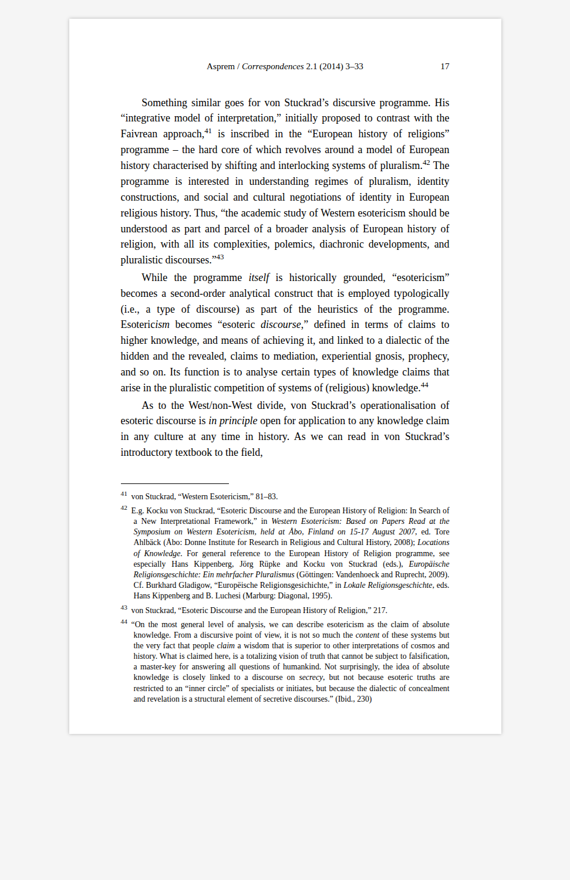Asprem / Correspondences 2.1 (2014) 3–33 17
Something similar goes for von Stuckrad’s discursive programme. His “integrative model of interpretation,” initially proposed to contrast with the Faivrean approach,41 is inscribed in the “European history of religions” programme – the hard core of which revolves around a model of European history characterised by shifting and interlocking systems of pluralism.42 The programme is interested in understanding regimes of pluralism, identity constructions, and social and cultural negotiations of identity in European religious history. Thus, “the academic study of Western esotericism should be understood as part and parcel of a broader analysis of European history of religion, with all its complexities, polemics, diachronic developments, and pluralistic discourses.”43
While the programme itself is historically grounded, “esotericism” becomes a second-order analytical construct that is employed typologically (i.e., a type of discourse) as part of the heuristics of the programme. Esotericism becomes “esoteric discourse,” defined in terms of claims to higher knowledge, and means of achieving it, and linked to a dialectic of the hidden and the revealed, claims to mediation, experiential gnosis, prophecy, and so on. Its function is to analyse certain types of knowledge claims that arise in the pluralistic competition of systems of (religious) knowledge.44
As to the West/non-West divide, von Stuckrad’s operationalisation of esoteric discourse is in principle open for application to any knowledge claim in any culture at any time in history. As we can read in von Stuckrad’s introductory textbook to the field,
41von Stuckrad, “Western Esotericism,” 81–83.
42 E.g. Kocku von Stuckrad, “Esoteric Discourse and the European History of Religion: In Search of a New Interpretational Framework,” in Western Esotericism: Based on Papers Read at the Symposium on Western Esotericism, held at Åbo, Finland on 15-17 August 2007, ed. Tore Ahlbäck (Åbo: Donne Institute for Research in Religious and Cultural History, 2008); Locations of Knowledge. For general reference to the European History of Religion programme, see especially Hans Kippenberg, Jörg Rüpke and Kocku von Stuckrad (eds.), Europäische Religionsgeschichte: Ein mehrfacher Pluralismus (Göttingen: Vandenhoeck and Ruprecht, 2009). Cf. Burkhard Gladigow, “Europëische Religionsgesichichte,” in Lokale Religionsgeschichte, eds. Hans Kippenberg and B. Luchesi (Marburg: Diagonal, 1995).
43von Stuckrad, “Esoteric Discourse and the European History of Religion,” 217.
44“On the most general level of analysis, we can describe esotericism as the claim of absolute knowledge. From a discursive point of view, it is not so much the content of these systems but the very fact that people claim a wisdom that is superior to other interpretations of cosmos and history. What is claimed here, is a totalizing vision of truth that cannot be subject to falsification, a master-key for answering all questions of humankind. Not surprisingly, the idea of absolute knowledge is closely linked to a discourse on secrecy, but not because esoteric truths are restricted to an “inner circle” of specialists or initiates, but because the dialectic of concealment and revelation is a structural element of secretive discourses.” (Ibid., 230)